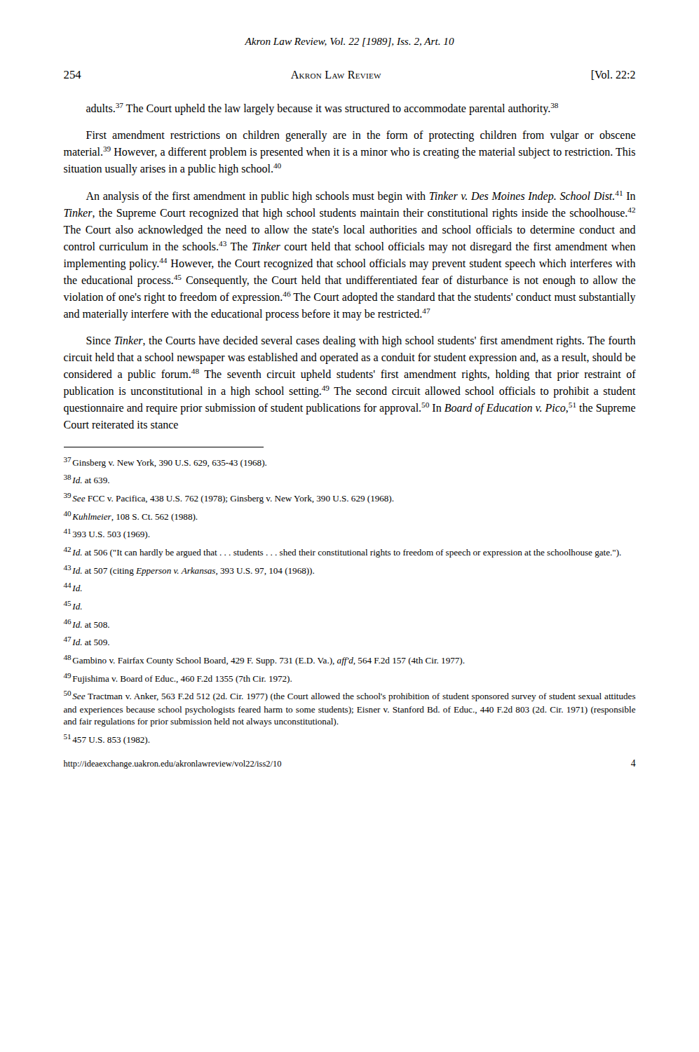Akron Law Review, Vol. 22 [1989], Iss. 2, Art. 10
254 Akron Law Review [Vol. 22:2
adults.37 The Court upheld the law largely because it was structured to accommodate parental authority.38
First amendment restrictions on children generally are in the form of protecting children from vulgar or obscene material.39 However, a different problem is presented when it is a minor who is creating the material subject to restriction. This situation usually arises in a public high school.40
An analysis of the first amendment in public high schools must begin with Tinker v. Des Moines Indep. School Dist.41 In Tinker, the Supreme Court recognized that high school students maintain their constitutional rights inside the schoolhouse.42 The Court also acknowledged the need to allow the state's local authorities and school officials to determine conduct and control curriculum in the schools.43 The Tinker court held that school officials may not disregard the first amendment when implementing policy.44 However, the Court recognized that school officials may prevent student speech which interferes with the educational process.45 Consequently, the Court held that undifferentiated fear of disturbance is not enough to allow the violation of one's right to freedom of expression.46 The Court adopted the standard that the students' conduct must substantially and materially interfere with the educational process before it may be restricted.47
Since Tinker, the Courts have decided several cases dealing with high school students' first amendment rights. The fourth circuit held that a school newspaper was established and operated as a conduit for student expression and, as a result, should be considered a public forum.48 The seventh circuit upheld students' first amendment rights, holding that prior restraint of publication is unconstitutional in a high school setting.49 The second circuit allowed school officials to prohibit a student questionnaire and require prior submission of student publications for approval.50 In Board of Education v. Pico,51 the Supreme Court reiterated its stance
37 Ginsberg v. New York, 390 U.S. 629, 635-43 (1968).
38 Id. at 639.
39 See FCC v. Pacifica, 438 U.S. 762 (1978); Ginsberg v. New York, 390 U.S. 629 (1968).
40 Kuhlmeier, 108 S. Ct. 562 (1988).
41393 U.S. 503 (1969).
42 Id. at 506 ("It can hardly be argued that . . . students . . . shed their constitutional rights to freedom of speech or expression at the schoolhouse gate.").
43 Id. at 507 (citing Epperson v. Arkansas, 393 U.S. 97, 104 (1968)).
44 Id.
45 Id.
46 Id. at 508.
47 Id. at 509.
48 Gambino v. Fairfax County School Board, 429 F. Supp. 731 (E.D. Va.), aff'd, 564 F.2d 157 (4th Cir. 1977).
49 Fujishima v. Board of Educ., 460 F.2d 1355 (7th Cir. 1972).
50 See Tractman v. Anker, 563 F.2d 512 (2d. Cir. 1977) (the Court allowed the school's prohibition of student sponsored survey of student sexual attitudes and experiences because school psychologists feared harm to some students); Eisner v. Stanford Bd. of Educ., 440 F.2d 803 (2d. Cir. 1971) (responsible and fair regulations for prior submission held not always unconstitutional).
51457 U.S. 853 (1982).
http://ideaexchange.uakron.edu/akronlawreview/vol22/iss2/10 4